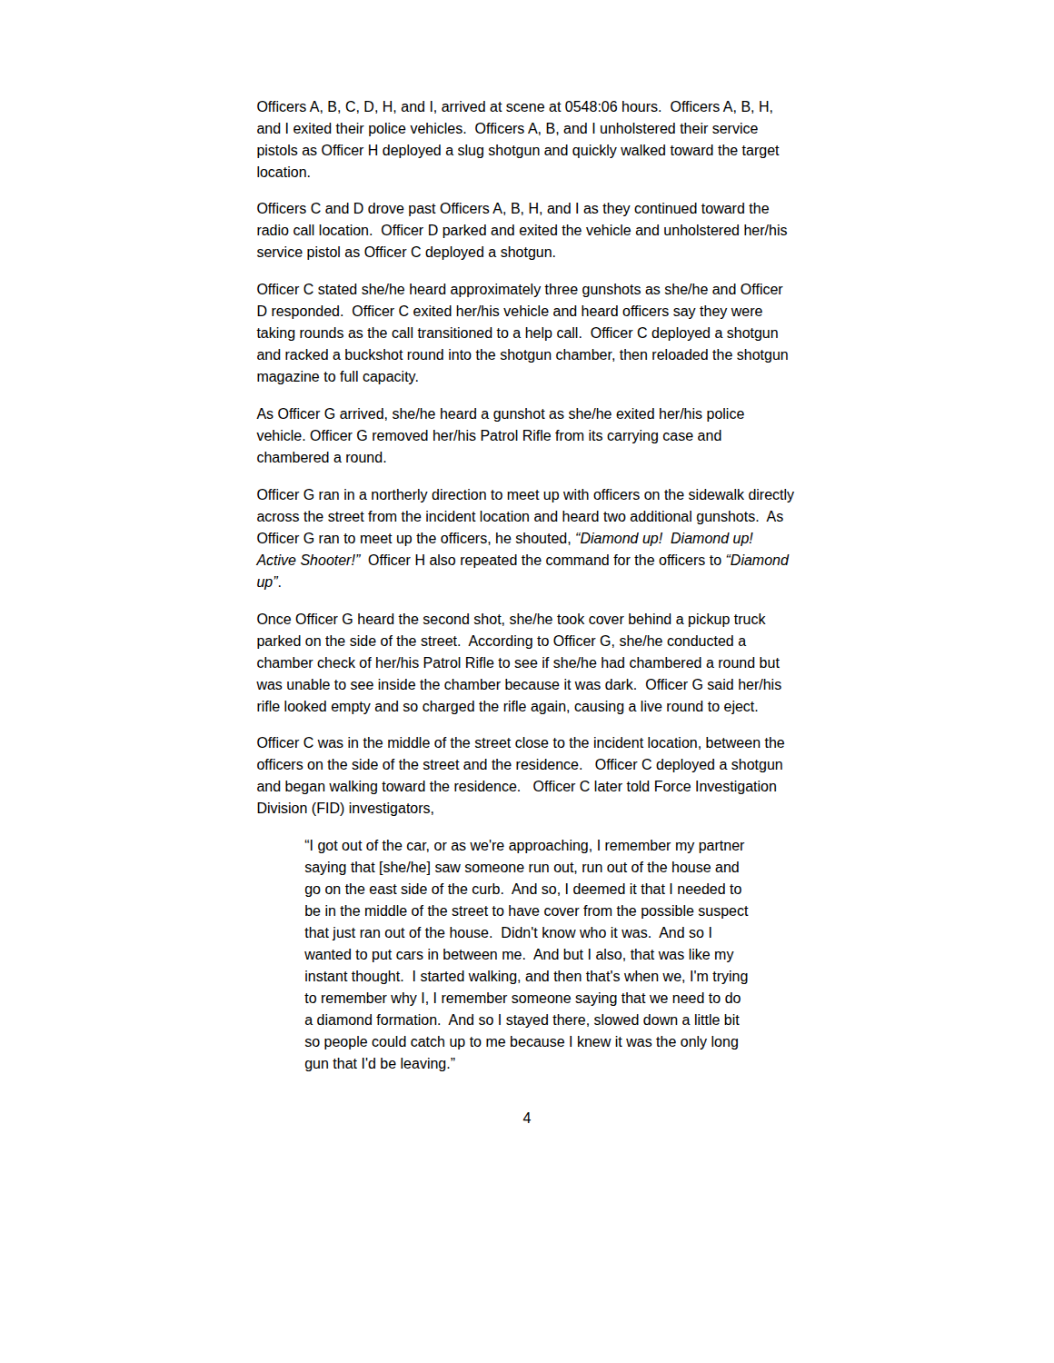Officers A, B, C, D, H, and I, arrived at scene at 0548:06 hours. Officers A, B, H, and I exited their police vehicles. Officers A, B, and I unholstered their service pistols as Officer H deployed a slug shotgun and quickly walked toward the target location.
Officers C and D drove past Officers A, B, H, and I as they continued toward the radio call location. Officer D parked and exited the vehicle and unholstered her/his service pistol as Officer C deployed a shotgun.
Officer C stated she/he heard approximately three gunshots as she/he and Officer D responded. Officer C exited her/his vehicle and heard officers say they were taking rounds as the call transitioned to a help call. Officer C deployed a shotgun and racked a buckshot round into the shotgun chamber, then reloaded the shotgun magazine to full capacity.
As Officer G arrived, she/he heard a gunshot as she/he exited her/his police vehicle. Officer G removed her/his Patrol Rifle from its carrying case and chambered a round.
Officer G ran in a northerly direction to meet up with officers on the sidewalk directly across the street from the incident location and heard two additional gunshots. As Officer G ran to meet up the officers, he shouted, “Diamond up! Diamond up! Active Shooter!” Officer H also repeated the command for the officers to “Diamond up”.
Once Officer G heard the second shot, she/he took cover behind a pickup truck parked on the side of the street. According to Officer G, she/he conducted a chamber check of her/his Patrol Rifle to see if she/he had chambered a round but was unable to see inside the chamber because it was dark. Officer G said her/his rifle looked empty and so charged the rifle again, causing a live round to eject.
Officer C was in the middle of the street close to the incident location, between the officers on the side of the street and the residence. Officer C deployed a shotgun and began walking toward the residence. Officer C later told Force Investigation Division (FID) investigators,
“I got out of the car, or as we're approaching, I remember my partner saying that [she/he] saw someone run out, run out of the house and go on the east side of the curb. And so, I deemed it that I needed to be in the middle of the street to have cover from the possible suspect that just ran out of the house. Didn't know who it was. And so I wanted to put cars in between me. And but I also, that was like my instant thought. I started walking, and then that's when we, I'm trying to remember why I, I remember someone saying that we need to do a diamond formation. And so I stayed there, slowed down a little bit so people could catch up to me because I knew it was the only long gun that I'd be leaving.”
4